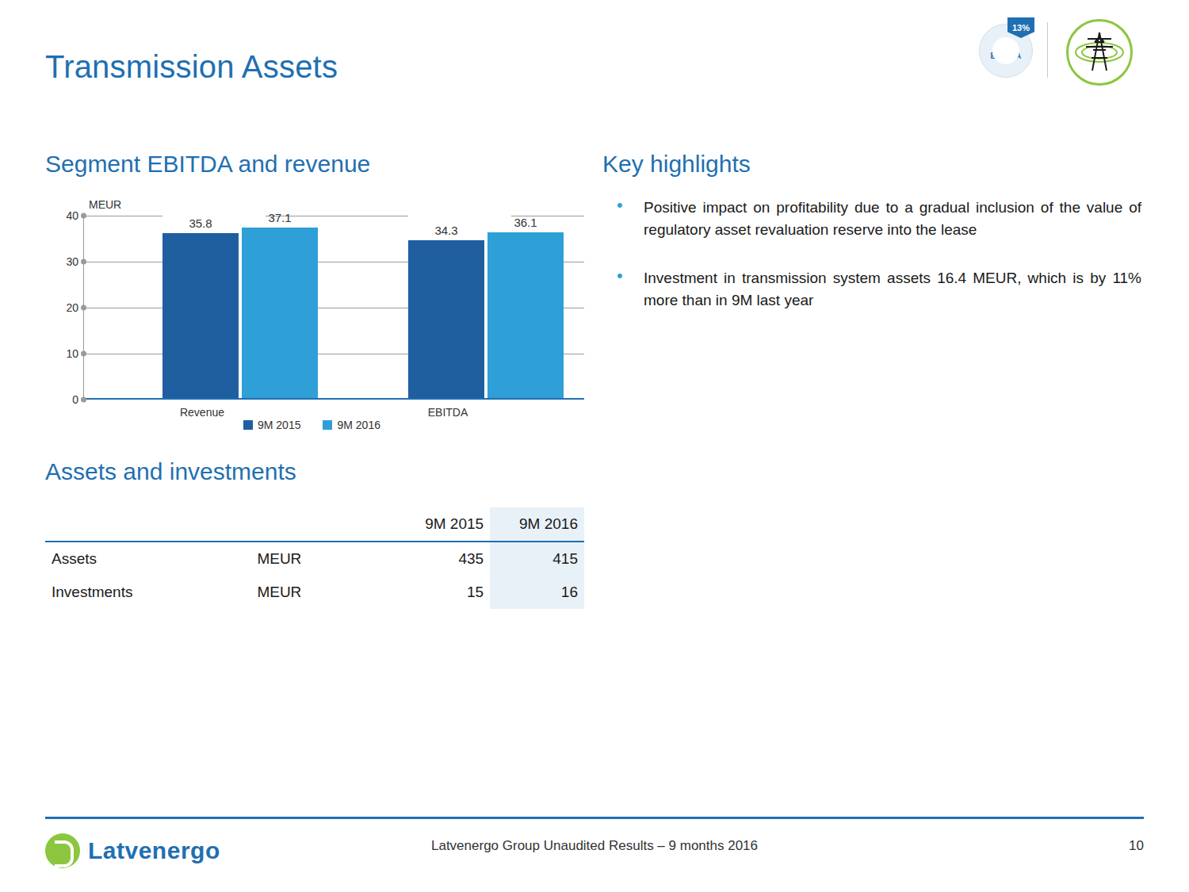Transmission Assets
EBITDA
13%
Segment EBITDA and revenue
Key highlights
Assets and investments
MEUR
0
10
20
30
40
35.8
37.1
34.3
36.1
Revenue
EBITDA
9M 2015 9M 2016
Positive impact on profitability due to a gradual inclusion of the value of regulatory asset revaluation reserve into the lease
Investment in transmission system assets 16.4 MEUR, which is by 11% more than in 9M last year
| | | 9M 2015 | 9M 2016 |
| --- | --- | --- | --- |
| Assets | MEUR | 435 | 415 |
| Investments | MEUR | 15 | 16 |
Latvenergo Group Unaudited Results – 9 months 2016
10
Latvenergo